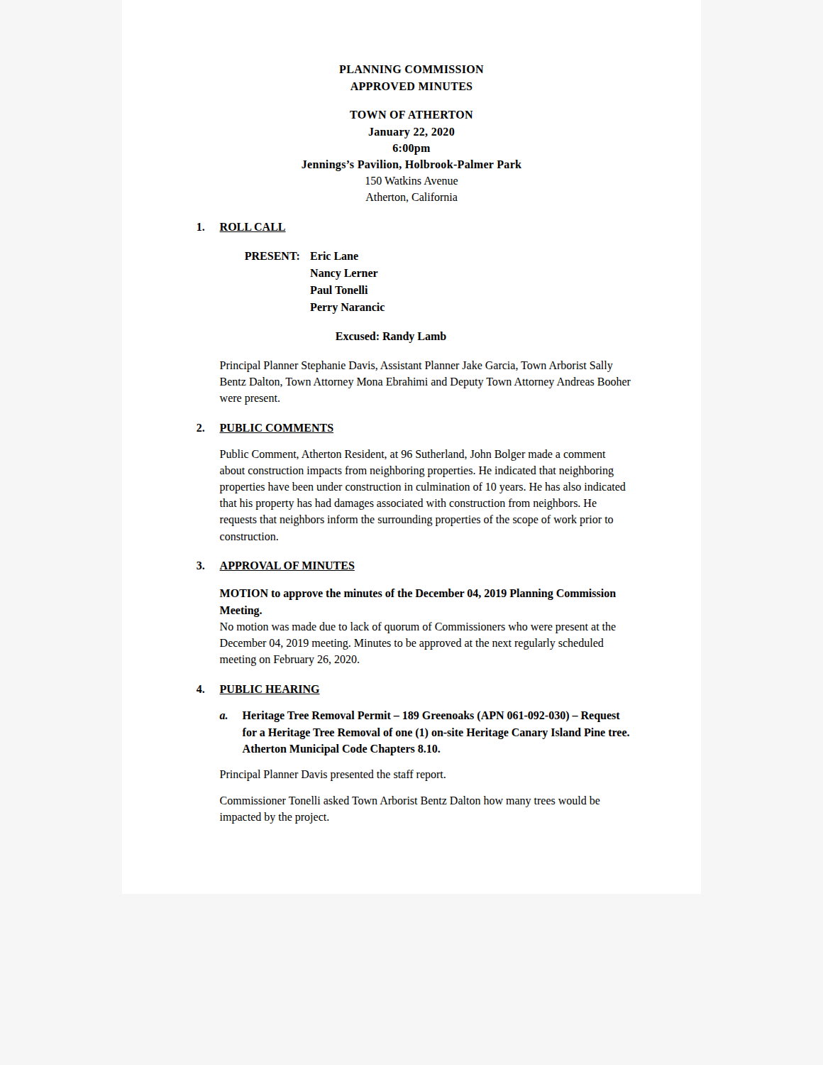PLANNING COMMISSION
APPROVED MINUTES
TOWN OF ATHERTON
January 22, 2020
6:00pm
Jennings’s Pavilion, Holbrook-Palmer Park
150 Watkins Avenue
Atherton, California
ROLL CALL
| PRESENT: | Eric Lane |
| | Nancy Lerner |
| | Paul Tonelli |
| | Perry Narancic |
Excused: Randy Lamb
Principal Planner Stephanie Davis, Assistant Planner Jake Garcia, Town Arborist Sally Bentz Dalton, Town Attorney Mona Ebrahimi and Deputy Town Attorney Andreas Booher were present.
PUBLIC COMMENTS
Public Comment, Atherton Resident, at 96 Sutherland, John Bolger made a comment about construction impacts from neighboring properties. He indicated that neighboring properties have been under construction in culmination of 10 years. He has also indicated that his property has had damages associated with construction from neighbors. He requests that neighbors inform the surrounding properties of the scope of work prior to construction.
APPROVAL OF MINUTES
MOTION to approve the minutes of the December 04, 2019 Planning Commission Meeting.
No motion was made due to lack of quorum of Commissioners who were present at the December 04, 2019 meeting. Minutes to be approved at the next regularly scheduled meeting on February 26, 2020.
PUBLIC HEARING
Heritage Tree Removal Permit – 189 Greenoaks (APN 061-092-030) – Request for a Heritage Tree Removal of one (1) on-site Heritage Canary Island Pine tree. Atherton Municipal Code Chapters 8.10.
Principal Planner Davis presented the staff report.
Commissioner Tonelli asked Town Arborist Bentz Dalton how many trees would be impacted by the project.